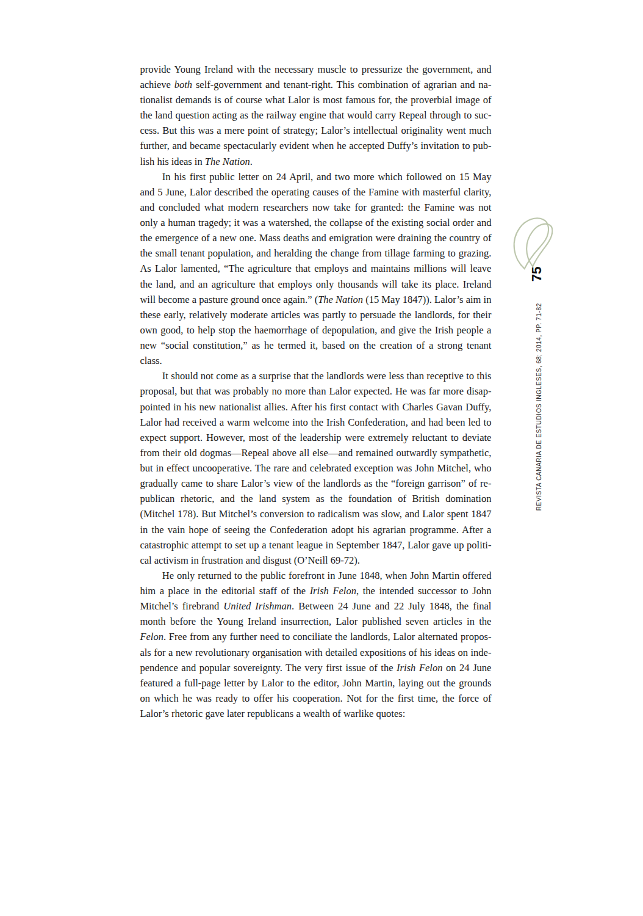75
REVISTA CANARIA DE ESTUDIOS INGLESES, 68; 2014, PP. 71-82
provide Young Ireland with the necessary muscle to pressurize the government, and achieve both self-government and tenant-right. This combination of agrarian and nationalist demands is of course what Lalor is most famous for, the proverbial image of the land question acting as the railway engine that would carry Repeal through to success. But this was a mere point of strategy; Lalor’s intellectual originality went much further, and became spectacularly evident when he accepted Duffy’s invitation to publish his ideas in The Nation.
In his first public letter on 24 April, and two more which followed on 15 May and 5 June, Lalor described the operating causes of the Famine with masterful clarity, and concluded what modern researchers now take for granted: the Famine was not only a human tragedy; it was a watershed, the collapse of the existing social order and the emergence of a new one. Mass deaths and emigration were draining the country of the small tenant population, and heralding the change from tillage farming to grazing. As Lalor lamented, “The agriculture that employs and maintains millions will leave the land, and an agriculture that employs only thousands will take its place. Ireland will become a pasture ground once again.” (The Nation (15 May 1847)). Lalor’s aim in these early, relatively moderate articles was partly to persuade the landlords, for their own good, to help stop the haemorrhage of depopulation, and give the Irish people a new “social constitution,” as he termed it, based on the creation of a strong tenant class.
It should not come as a surprise that the landlords were less than receptive to this proposal, but that was probably no more than Lalor expected. He was far more disappointed in his new nationalist allies. After his first contact with Charles Gavan Duffy, Lalor had received a warm welcome into the Irish Confederation, and had been led to expect support. However, most of the leadership were extremely reluctant to deviate from their old dogmas—Repeal above all else—and remained outwardly sympathetic, but in effect uncooperative. The rare and celebrated exception was John Mitchel, who gradually came to share Lalor’s view of the landlords as the “foreign garrison” of republican rhetoric, and the land system as the foundation of British domination (Mitchel 178). But Mitchel’s conversion to radicalism was slow, and Lalor spent 1847 in the vain hope of seeing the Confederation adopt his agrarian programme. After a catastrophic attempt to set up a tenant league in September 1847, Lalor gave up political activism in frustration and disgust (O’Neill 69-72).
He only returned to the public forefront in June 1848, when John Martin offered him a place in the editorial staff of the Irish Felon, the intended successor to John Mitchel’s firebrand United Irishman. Between 24 June and 22 July 1848, the final month before the Young Ireland insurrection, Lalor published seven articles in the Felon. Free from any further need to conciliate the landlords, Lalor alternated proposals for a new revolutionary organisation with detailed expositions of his ideas on independence and popular sovereignty. The very first issue of the Irish Felon on 24 June featured a full-page letter by Lalor to the editor, John Martin, laying out the grounds on which he was ready to offer his cooperation. Not for the first time, the force of Lalor’s rhetoric gave later republicans a wealth of warlike quotes: